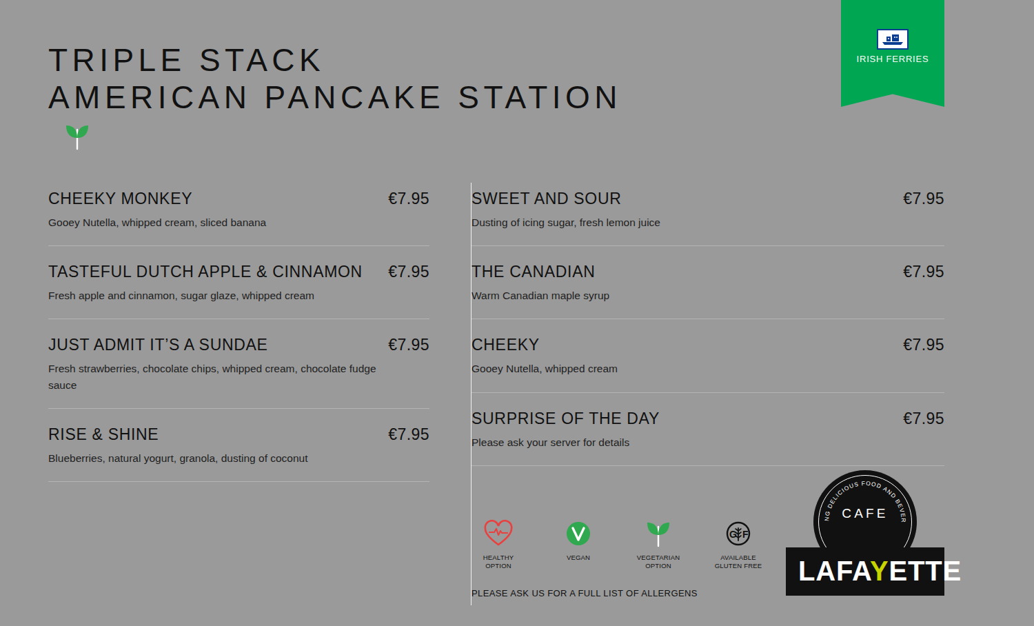Irish Ferries
Triple Stack
American Pancake Station
Cheeky Monkey
€7.95
Gooey Nutella, whipped cream, sliced banana
Tasteful Dutch Apple & Cinnamon
€7.95
Fresh apple and cinnamon, sugar glaze, whipped cream
Just Admit It’s a Sundae
€7.95
Fresh strawberries, chocolate chips, whipped cream, chocolate fudge sauce
Rise & Shine
€7.95
Blueberries, natural yogurt, granola, dusting of coconut
Sweet and Sour
€7.95
Dusting of icing sugar, fresh lemon juice
The Canadian
€7.95
Warm Canadian maple syrup
Cheeky
€7.95
Gooey Nutella, whipped cream
Surprise of the Day
€7.95
Please ask your server for details
Healthy Option
Vegan
Vegetarian Option
G F
Available Gluten Free
Please ask us for a full list of allergens
SERVING DELICIOUS FOOD AND BEVERAGES
Cafe
Lafayette